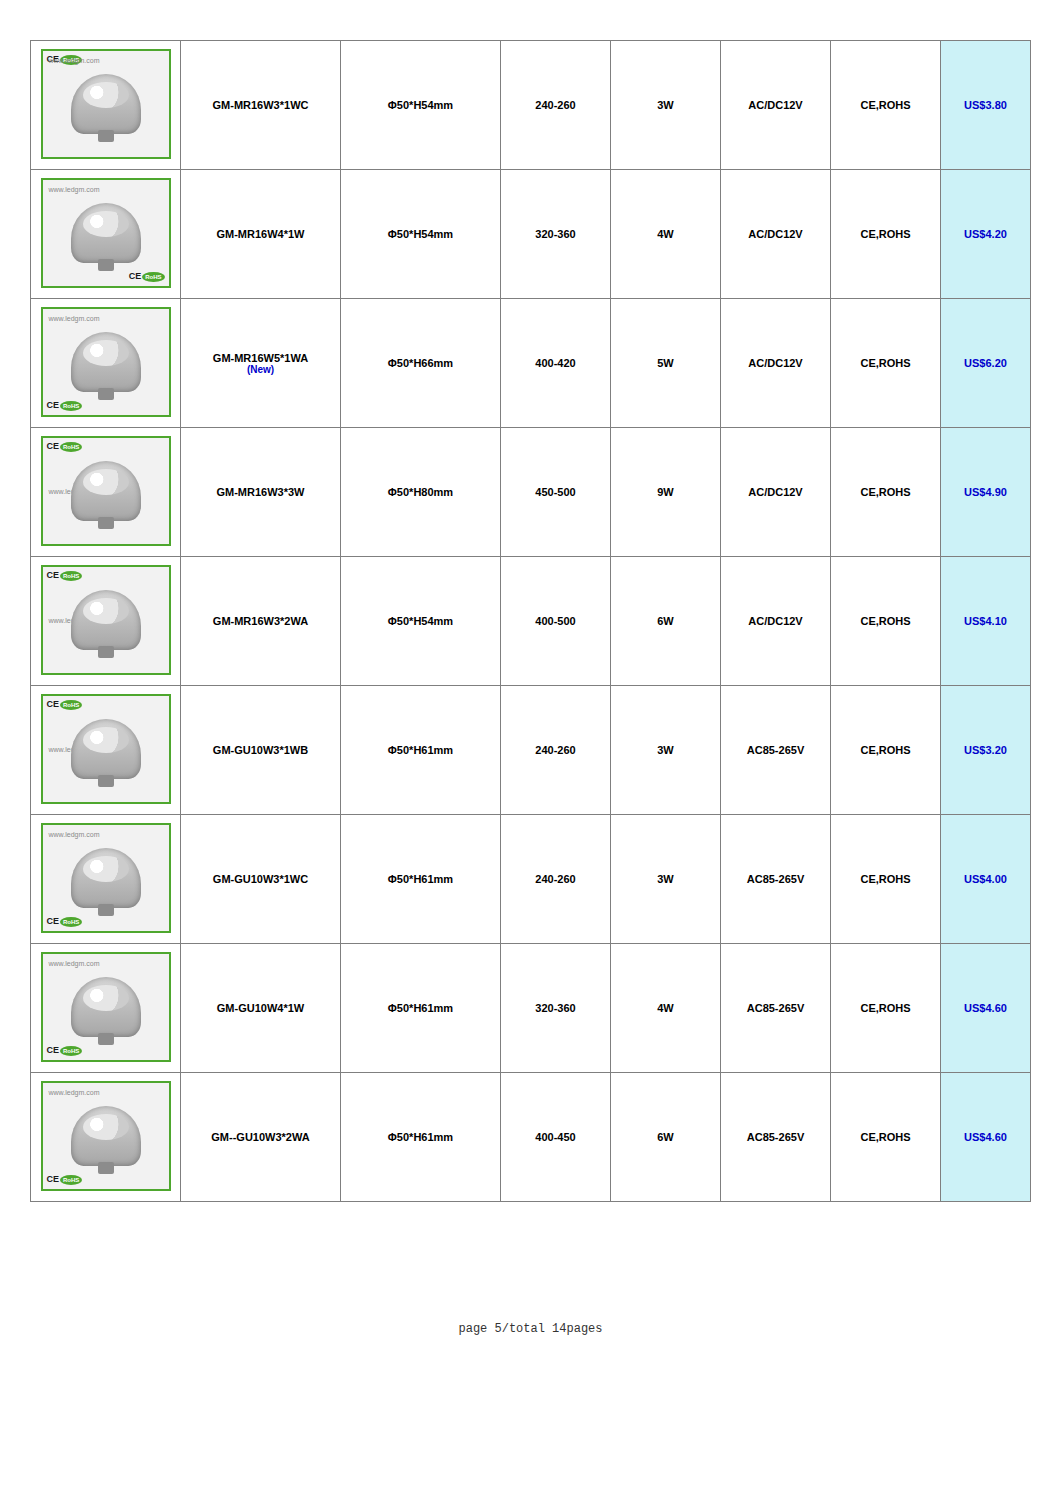| CE RoHS www.ledgm.com | GM-MR16W3*1WC | Φ50*H54mm | 240-260 | 3W | AC/DC12V | CE,ROHS | US$3.80 |
| www.ledgm.com CE RoHS | GM-MR16W4*1W | Φ50*H54mm | 320-360 | 4W | AC/DC12V | CE,ROHS | US$4.20 |
| www.ledgm.com CE RoHS | GM-MR16W5*1WA (New) | Φ50*H66mm | 400-420 | 5W | AC/DC12V | CE,ROHS | US$6.20 |
| CE RoHS www.ledgm.com | GM-MR16W3*3W | Φ50*H80mm | 450-500 | 9W | AC/DC12V | CE,ROHS | US$4.90 |
| CE RoHS www.ledgm.com | GM-MR16W3*2WA | Φ50*H54mm | 400-500 | 6W | AC/DC12V | CE,ROHS | US$4.10 |
| CE RoHS www.ledgm.com | GM-GU10W3*1WB | Φ50*H61mm | 240-260 | 3W | AC85-265V | CE,ROHS | US$3.20 |
| www.ledgm.com CE RoHS | GM-GU10W3*1WC | Φ50*H61mm | 240-260 | 3W | AC85-265V | CE,ROHS | US$4.00 |
| www.ledgm.com CE RoHS | GM-GU10W4*1W | Φ50*H61mm | 320-360 | 4W | AC85-265V | CE,ROHS | US$4.60 |
| www.ledgm.com CE RoHS | GM--GU10W3*2WA | Φ50*H61mm | 400-450 | 6W | AC85-265V | CE,ROHS | US$4.60 |
page 5/total 14pages